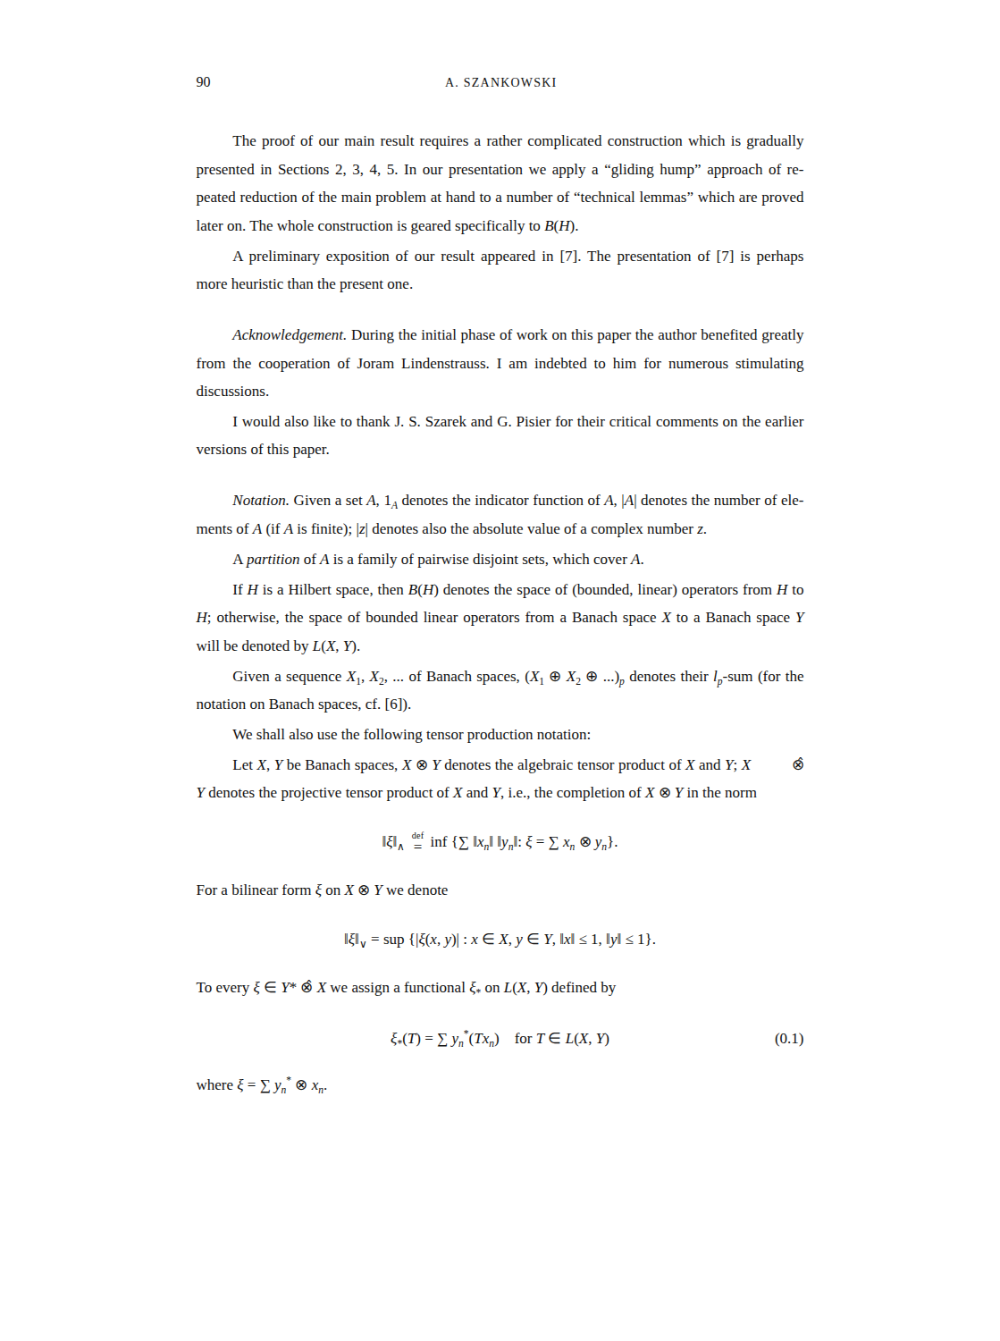90 A. Szankowski
The proof of our main result requires a rather complicated construction which is gradually presented in Sections 2, 3, 4, 5. In our presentation we apply a “gliding hump” approach of repeated reduction of the main problem at hand to a number of “technical lemmas” which are proved later on. The whole construction is geared specifically to B(H).
A preliminary exposition of our result appeared in [7]. The presentation of [7] is perhaps more heuristic than the present one.
Acknowledgement. During the initial phase of work on this paper the author benefited greatly from the cooperation of Joram Lindenstrauss. I am indebted to him for numerous stimulating discussions.
I would also like to thank J. S. Szarek and G. Pisier for their critical comments on the earlier versions of this paper.
Notation. Given a set A, 1A denotes the indicator function of A, |A| denotes the number of elements of A (if A is finite); |z| denotes also the absolute value of a complex number z.
A partition of A is a family of pairwise disjoint sets, which cover A.
If H is a Hilbert space, then B(H) denotes the space of (bounded, linear) operators from H to H; otherwise, the space of bounded linear operators from a Banach space X to a Banach space Y will be denoted by L(X, Y).
Given a sequence X1, X2, ... of Banach spaces, (X1 ⊕ X2 ⊕ ...)p denotes their lp-sum (for the notation on Banach spaces, cf. [6]).
We shall also use the following tensor production notation:
Let X, Y be Banach spaces, X ⊗ Y denotes the algebraic tensor product of X and Y; X ⊗̂ Y denotes the projective tensor product of X and Y, i.e., the completion of X ⊗ Y in the norm
‖ξ‖∧ def= inf {∑ ‖xn‖ ‖yn‖: ξ = ∑ xn ⊗ yn}.
For a bilinear form ξ on X ⊗ Y we denote
‖ξ‖∨ = sup {|ξ(x, y)| : x ∈ X, y ∈ Y, ‖x‖ ≤ 1, ‖y‖ ≤ 1}.
To every ξ ∈ Y* ⊗̂ X we assign a functional ξ* on L(X, Y) defined by
ξ*(T) = ∑ yn*(Txn) for T ∈ L(X, Y)(0.1)
where ξ = ∑ yn* ⊗ xn.